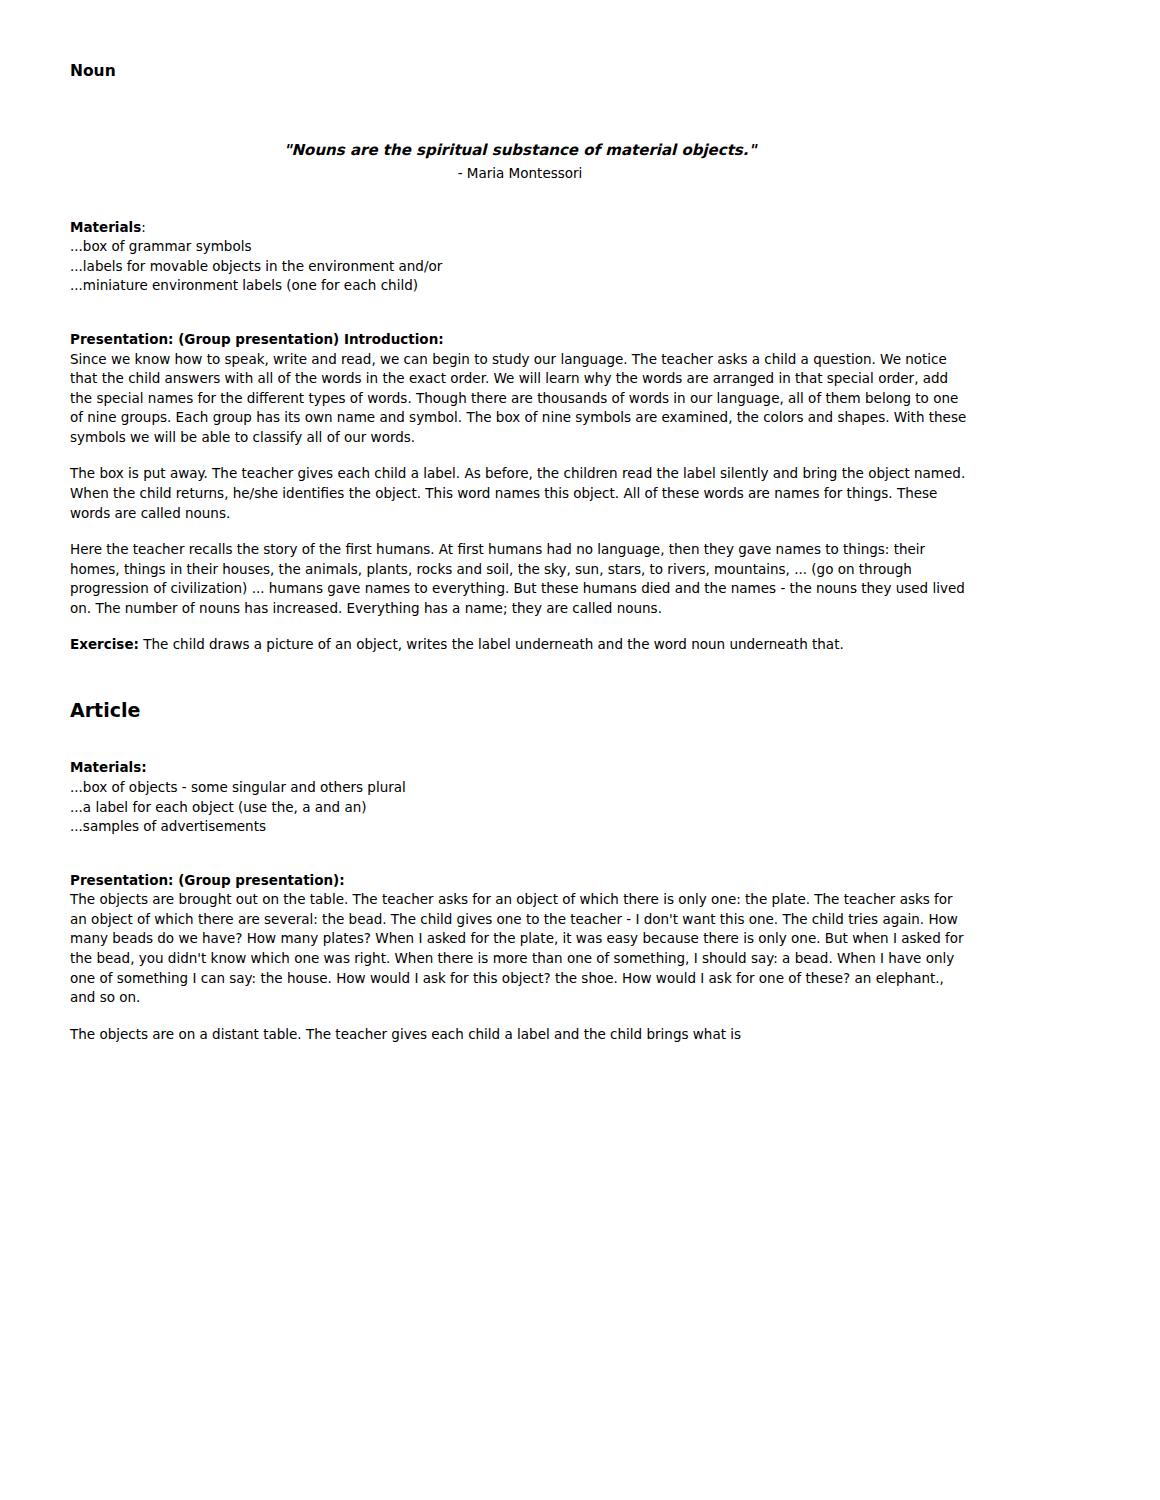Noun
"Nouns are the spiritual substance of material objects."
- Maria Montessori
Materials:
...box of grammar symbols
...labels for movable objects in the environment and/or
...miniature environment labels (one for each child)
Presentation: (Group presentation) Introduction:
Since we know how to speak, write and read, we can begin to study our language. The teacher asks a child a question. We notice that the child answers with all of the words in the exact order. We will learn why the words are arranged in that special order, add the special names for the different types of words. Though there are thousands of words in our language, all of them belong to one of nine groups. Each group has its own name and symbol. The box of nine symbols are examined, the colors and shapes. With these symbols we will be able to classify all of our words.
The box is put away. The teacher gives each child a label. As before, the children read the label silently and bring the object named. When the child returns, he/she identifies the object. This word names this object. All of these words are names for things. These words are called nouns.
Here the teacher recalls the story of the first humans. At first humans had no language, then they gave names to things: their homes, things in their houses, the animals, plants, rocks and soil, the sky, sun, stars, to rivers, mountains, ... (go on through progression of civilization) ... humans gave names to everything. But these humans died and the names - the nouns they used lived on. The number of nouns has increased. Everything has a name; they are called nouns.
Exercise: The child draws a picture of an object, writes the label underneath and the word noun underneath that.
Article
Materials:
...box of objects - some singular and others plural
...a label for each object (use the, a and an)
...samples of advertisements
Presentation: (Group presentation):
The objects are brought out on the table. The teacher asks for an object of which there is only one: the plate. The teacher asks for an object of which there are several: the bead. The child gives one to the teacher - I don't want this one. The child tries again. How many beads do we have? How many plates? When I asked for the plate, it was easy because there is only one. But when I asked for the bead, you didn't know which one was right. When there is more than one of something, I should say: a bead. When I have only one of something I can say: the house. How would I ask for this object? the shoe. How would I ask for one of these? an elephant., and so on.
The objects are on a distant table. The teacher gives each child a label and the child brings what is